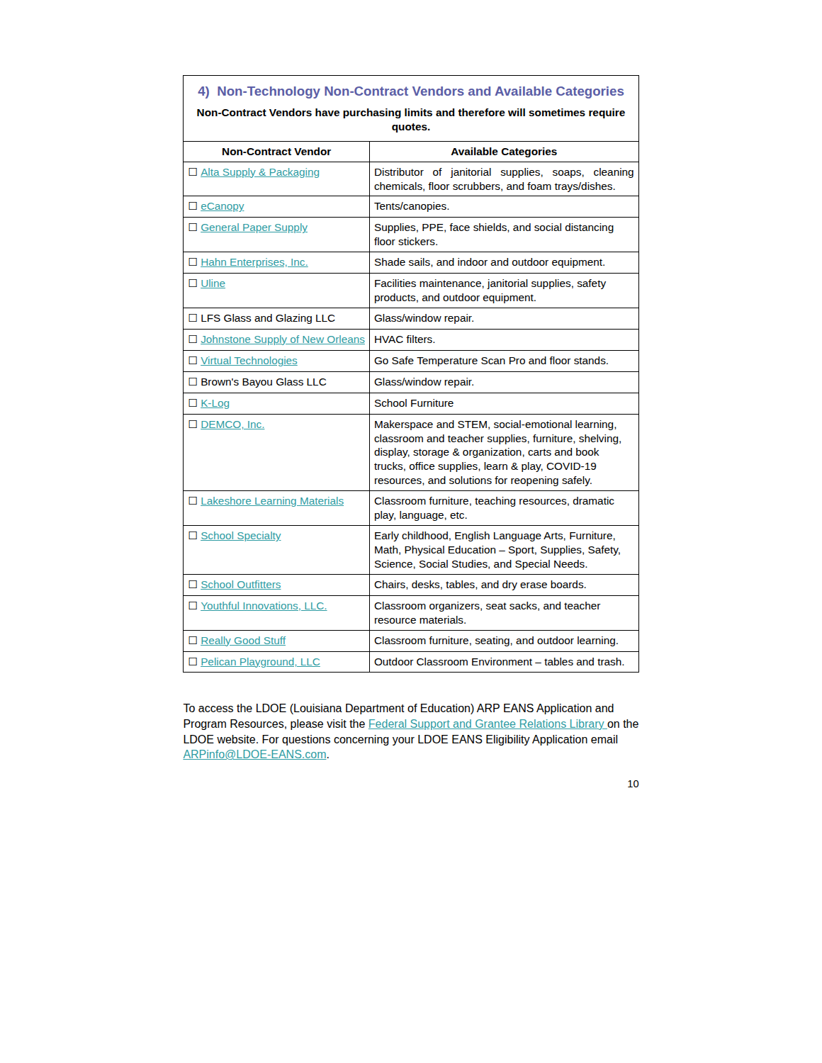| 4) Non-Technology Non-Contract Vendors and Available Categories |
| Non-Contract Vendors have purchasing limits and therefore will sometimes require quotes. |
| Non-Contract Vendor | Available Categories |
| ☐ Alta Supply & Packaging | Distributor of janitorial supplies, soaps, cleaning chemicals, floor scrubbers, and foam trays/dishes. |
| ☐ eCanopy | Tents/canopies. |
| ☐ General Paper Supply | Supplies, PPE, face shields, and social distancing floor stickers. |
| ☐ Hahn Enterprises, Inc. | Shade sails, and indoor and outdoor equipment. |
| ☐ Uline | Facilities maintenance, janitorial supplies, safety products, and outdoor equipment. |
| ☐ LFS Glass and Glazing LLC | Glass/window repair. |
| ☐ Johnstone Supply of New Orleans | HVAC filters. |
| ☐ Virtual Technologies | Go Safe Temperature Scan Pro and floor stands. |
| ☐ Brown's Bayou Glass LLC | Glass/window repair. |
| ☐ K-Log | School Furniture |
| ☐ DEMCO, Inc. | Makerspace and STEM, social-emotional learning, classroom and teacher supplies, furniture, shelving, display, storage & organization, carts and book trucks, office supplies, learn & play, COVID-19 resources, and solutions for reopening safely. |
| ☐ Lakeshore Learning Materials | Classroom furniture, teaching resources, dramatic play, language, etc. |
| ☐ School Specialty | Early childhood, English Language Arts, Furniture, Math, Physical Education – Sport, Supplies, Safety, Science, Social Studies, and Special Needs. |
| ☐ School Outfitters | Chairs, desks, tables, and dry erase boards. |
| ☐ Youthful Innovations, LLC. | Classroom organizers, seat sacks, and teacher resource materials. |
| ☐ Really Good Stuff | Classroom furniture, seating, and outdoor learning. |
| ☐ Pelican Playground, LLC | Outdoor Classroom Environment – tables and trash. |
To access the LDOE (Louisiana Department of Education) ARP EANS Application and Program Resources, please visit the Federal Support and Grantee Relations Library on the LDOE website. For questions concerning your LDOE EANS Eligibility Application email ARPinfo@LDOE-EANS.com.
10